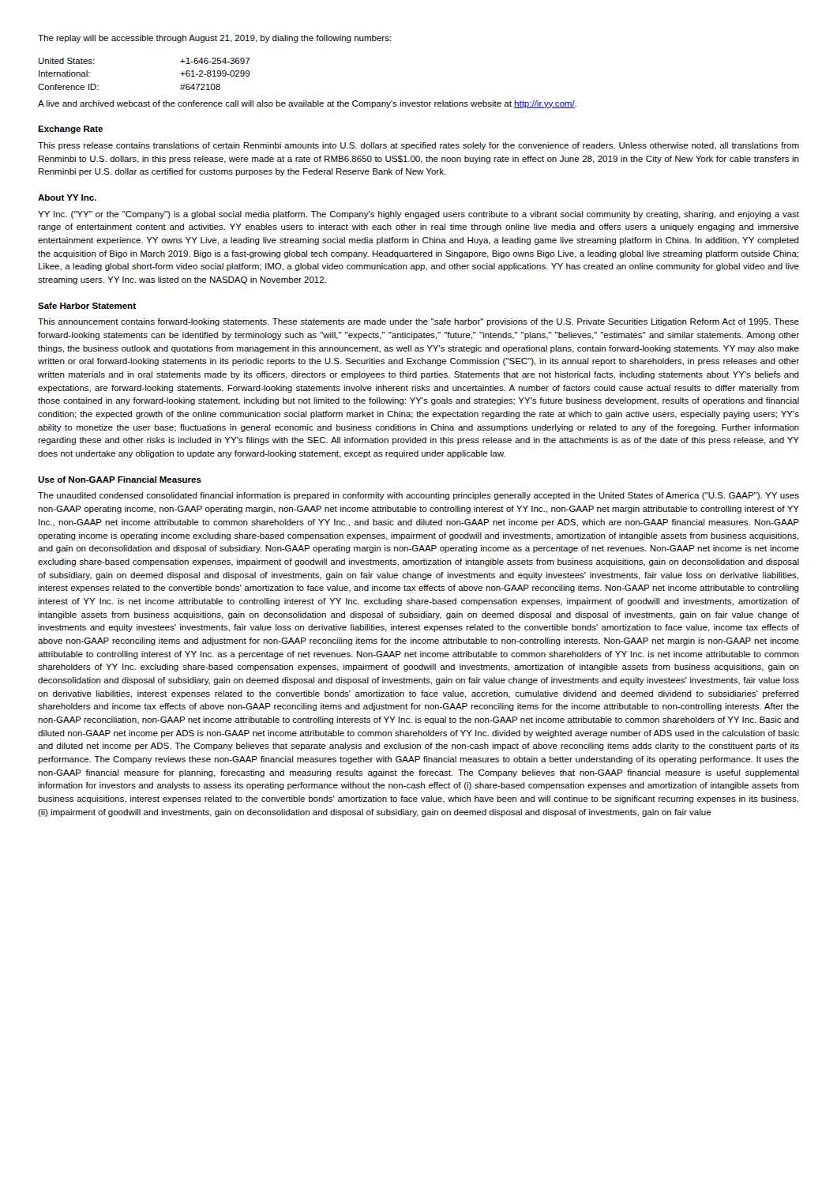The replay will be accessible through August 21, 2019, by dialing the following numbers:
| United States: | +1-646-254-3697 |
| International: | +61-2-8199-0299 |
| Conference ID: | #6472108 |
A live and archived webcast of the conference call will also be available at the Company's investor relations website at http://ir.yy.com/.
Exchange Rate
This press release contains translations of certain Renminbi amounts into U.S. dollars at specified rates solely for the convenience of readers. Unless otherwise noted, all translations from Renminbi to U.S. dollars, in this press release, were made at a rate of RMB6.8650 to US$1.00, the noon buying rate in effect on June 28, 2019 in the City of New York for cable transfers in Renminbi per U.S. dollar as certified for customs purposes by the Federal Reserve Bank of New York.
About YY Inc.
YY Inc. ("YY" or the "Company") is a global social media platform. The Company's highly engaged users contribute to a vibrant social community by creating, sharing, and enjoying a vast range of entertainment content and activities. YY enables users to interact with each other in real time through online live media and offers users a uniquely engaging and immersive entertainment experience. YY owns YY Live, a leading live streaming social media platform in China and Huya, a leading game live streaming platform in China. In addition, YY completed the acquisition of Bigo in March 2019. Bigo is a fast-growing global tech company. Headquartered in Singapore, Bigo owns Bigo Live, a leading global live streaming platform outside China; Likee, a leading global short-form video social platform; IMO, a global video communication app, and other social applications. YY has created an online community for global video and live streaming users. YY Inc. was listed on the NASDAQ in November 2012.
Safe Harbor Statement
This announcement contains forward-looking statements. These statements are made under the "safe harbor" provisions of the U.S. Private Securities Litigation Reform Act of 1995. These forward-looking statements can be identified by terminology such as "will," "expects," "anticipates," "future," "intends," "plans," "believes," "estimates" and similar statements. Among other things, the business outlook and quotations from management in this announcement, as well as YY's strategic and operational plans, contain forward-looking statements. YY may also make written or oral forward-looking statements in its periodic reports to the U.S. Securities and Exchange Commission ("SEC"), in its annual report to shareholders, in press releases and other written materials and in oral statements made by its officers, directors or employees to third parties. Statements that are not historical facts, including statements about YY's beliefs and expectations, are forward-looking statements. Forward-looking statements involve inherent risks and uncertainties. A number of factors could cause actual results to differ materially from those contained in any forward-looking statement, including but not limited to the following: YY's goals and strategies; YY's future business development, results of operations and financial condition; the expected growth of the online communication social platform market in China; the expectation regarding the rate at which to gain active users, especially paying users; YY's ability to monetize the user base; fluctuations in general economic and business conditions in China and assumptions underlying or related to any of the foregoing. Further information regarding these and other risks is included in YY's filings with the SEC. All information provided in this press release and in the attachments is as of the date of this press release, and YY does not undertake any obligation to update any forward-looking statement, except as required under applicable law.
Use of Non-GAAP Financial Measures
The unaudited condensed consolidated financial information is prepared in conformity with accounting principles generally accepted in the United States of America ("U.S. GAAP"). YY uses non-GAAP operating income, non-GAAP operating margin, non-GAAP net income attributable to controlling interest of YY Inc., non-GAAP net margin attributable to controlling interest of YY Inc., non-GAAP net income attributable to common shareholders of YY Inc., and basic and diluted non-GAAP net income per ADS, which are non-GAAP financial measures. Non-GAAP operating income is operating income excluding share-based compensation expenses, impairment of goodwill and investments, amortization of intangible assets from business acquisitions, and gain on deconsolidation and disposal of subsidiary. Non-GAAP operating margin is non-GAAP operating income as a percentage of net revenues. Non-GAAP net income is net income excluding share-based compensation expenses, impairment of goodwill and investments, amortization of intangible assets from business acquisitions, gain on deconsolidation and disposal of subsidiary, gain on deemed disposal and disposal of investments, gain on fair value change of investments and equity investees' investments, fair value loss on derivative liabilities, interest expenses related to the convertible bonds' amortization to face value, and income tax effects of above non-GAAP reconciling items. Non-GAAP net income attributable to controlling interest of YY Inc. is net income attributable to controlling interest of YY Inc. excluding share-based compensation expenses, impairment of goodwill and investments, amortization of intangible assets from business acquisitions, gain on deconsolidation and disposal of subsidiary, gain on deemed disposal and disposal of investments, gain on fair value change of investments and equity investees' investments, fair value loss on derivative liabilities, interest expenses related to the convertible bonds' amortization to face value, income tax effects of above non-GAAP reconciling items and adjustment for non-GAAP reconciling items for the income attributable to non-controlling interests. Non-GAAP net margin is non-GAAP net income attributable to controlling interest of YY Inc. as a percentage of net revenues. Non-GAAP net income attributable to common shareholders of YY Inc. is net income attributable to common shareholders of YY Inc. excluding share-based compensation expenses, impairment of goodwill and investments, amortization of intangible assets from business acquisitions, gain on deconsolidation and disposal of subsidiary, gain on deemed disposal and disposal of investments, gain on fair value change of investments and equity investees' investments, fair value loss on derivative liabilities, interest expenses related to the convertible bonds' amortization to face value, accretion, cumulative dividend and deemed dividend to subsidiaries' preferred shareholders and income tax effects of above non-GAAP reconciling items and adjustment for non-GAAP reconciling items for the income attributable to non-controlling interests. After the non-GAAP reconciliation, non-GAAP net income attributable to controlling interests of YY Inc. is equal to the non-GAAP net income attributable to common shareholders of YY Inc. Basic and diluted non-GAAP net income per ADS is non-GAAP net income attributable to common shareholders of YY Inc. divided by weighted average number of ADS used in the calculation of basic and diluted net income per ADS. The Company believes that separate analysis and exclusion of the non-cash impact of above reconciling items adds clarity to the constituent parts of its performance. The Company reviews these non-GAAP financial measures together with GAAP financial measures to obtain a better understanding of its operating performance. It uses the non-GAAP financial measure for planning, forecasting and measuring results against the forecast. The Company believes that non-GAAP financial measure is useful supplemental information for investors and analysts to assess its operating performance without the non-cash effect of (i) share-based compensation expenses and amortization of intangible assets from business acquisitions, interest expenses related to the convertible bonds' amortization to face value, which have been and will continue to be significant recurring expenses in its business, (ii) impairment of goodwill and investments, gain on deconsolidation and disposal of subsidiary, gain on deemed disposal and disposal of investments, gain on fair value